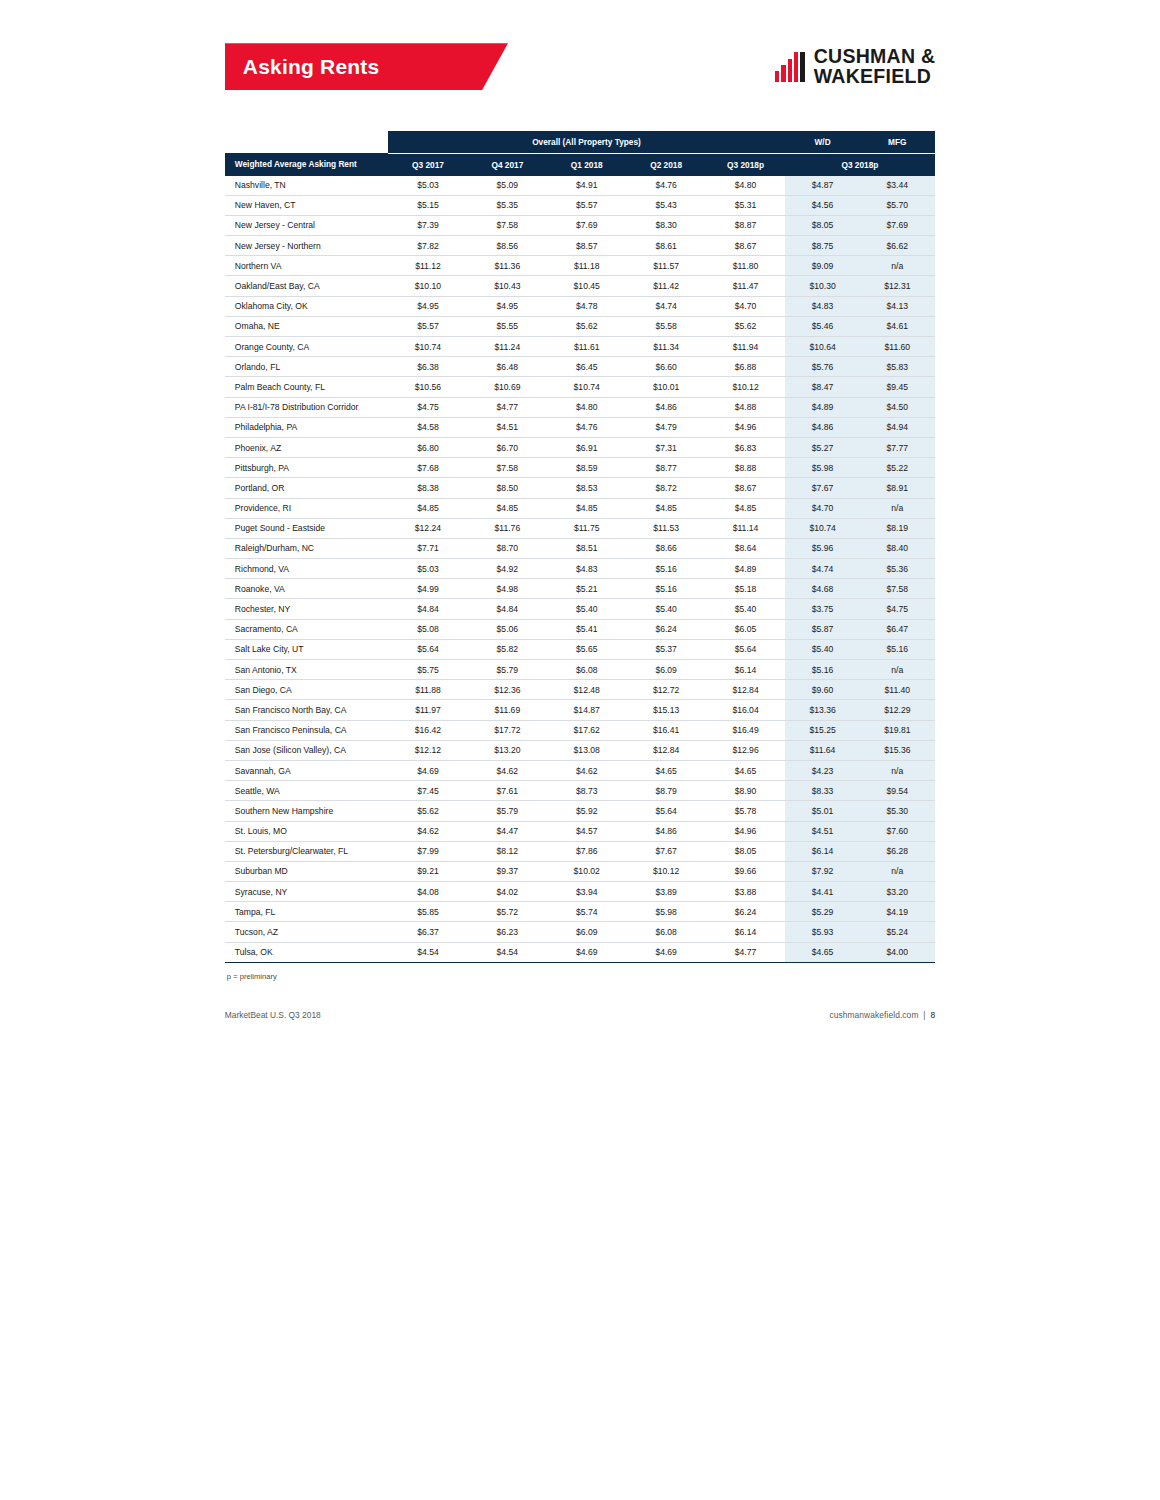Asking Rents
Cushman &
Wakefield
| | Overall (All Property Types) | W/D | MFG |
| --- | --- | --- | --- |
| Weighted Average Asking Rent | Q3 2017 | Q4 2017 | Q1 2018 | Q2 2018 | Q3 2018p | Q3 2018p |
| Nashville, TN | $5.03 | $5.09 | $4.91 | $4.76 | $4.80 | $4.87 | $3.44 |
| New Haven, CT | $5.15 | $5.35 | $5.57 | $5.43 | $5.31 | $4.56 | $5.70 |
| New Jersey - Central | $7.39 | $7.58 | $7.69 | $8.30 | $8.87 | $8.05 | $7.69 |
| New Jersey - Northern | $7.82 | $8.56 | $8.57 | $8.61 | $8.67 | $8.75 | $6.62 |
| Northern VA | $11.12 | $11.36 | $11.18 | $11.57 | $11.80 | $9.09 | n/a |
| Oakland/East Bay, CA | $10.10 | $10.43 | $10.45 | $11.42 | $11.47 | $10.30 | $12.31 |
| Oklahoma City, OK | $4.95 | $4.95 | $4.78 | $4.74 | $4.70 | $4.83 | $4.13 |
| Omaha, NE | $5.57 | $5.55 | $5.62 | $5.58 | $5.62 | $5.46 | $4.61 |
| Orange County, CA | $10.74 | $11.24 | $11.61 | $11.34 | $11.94 | $10.64 | $11.60 |
| Orlando, FL | $6.38 | $6.48 | $6.45 | $6.60 | $6.88 | $5.76 | $5.83 |
| Palm Beach County, FL | $10.56 | $10.69 | $10.74 | $10.01 | $10.12 | $8.47 | $9.45 |
| PA I-81/I-78 Distribution Corridor | $4.75 | $4.77 | $4.80 | $4.86 | $4.88 | $4.89 | $4.50 |
| Philadelphia, PA | $4.58 | $4.51 | $4.76 | $4.79 | $4.96 | $4.86 | $4.94 |
| Phoenix, AZ | $6.80 | $6.70 | $6.91 | $7.31 | $6.83 | $5.27 | $7.77 |
| Pittsburgh, PA | $7.68 | $7.58 | $8.59 | $8.77 | $8.88 | $5.98 | $5.22 |
| Portland, OR | $8.38 | $8.50 | $8.53 | $8.72 | $8.67 | $7.67 | $8.91 |
| Providence, RI | $4.85 | $4.85 | $4.85 | $4.85 | $4.85 | $4.70 | n/a |
| Puget Sound - Eastside | $12.24 | $11.76 | $11.75 | $11.53 | $11.14 | $10.74 | $8.19 |
| Raleigh/Durham, NC | $7.71 | $8.70 | $8.51 | $8.66 | $8.64 | $5.96 | $8.40 |
| Richmond, VA | $5.03 | $4.92 | $4.83 | $5.16 | $4.89 | $4.74 | $5.36 |
| Roanoke, VA | $4.99 | $4.98 | $5.21 | $5.16 | $5.18 | $4.68 | $7.58 |
| Rochester, NY | $4.84 | $4.84 | $5.40 | $5.40 | $5.40 | $3.75 | $4.75 |
| Sacramento, CA | $5.08 | $5.06 | $5.41 | $6.24 | $6.05 | $5.87 | $6.47 |
| Salt Lake City, UT | $5.64 | $5.82 | $5.65 | $5.37 | $5.64 | $5.40 | $5.16 |
| San Antonio, TX | $5.75 | $5.79 | $6.08 | $6.09 | $6.14 | $5.16 | n/a |
| San Diego, CA | $11.88 | $12.36 | $12.48 | $12.72 | $12.84 | $9.60 | $11.40 |
| San Francisco North Bay, CA | $11.97 | $11.69 | $14.87 | $15.13 | $16.04 | $13.36 | $12.29 |
| San Francisco Peninsula, CA | $16.42 | $17.72 | $17.62 | $16.41 | $16.49 | $15.25 | $19.81 |
| San Jose (Silicon Valley), CA | $12.12 | $13.20 | $13.08 | $12.84 | $12.96 | $11.64 | $15.36 |
| Savannah, GA | $4.69 | $4.62 | $4.62 | $4.65 | $4.65 | $4.23 | n/a |
| Seattle, WA | $7.45 | $7.61 | $8.73 | $8.79 | $8.90 | $8.33 | $9.54 |
| Southern New Hampshire | $5.62 | $5.79 | $5.92 | $5.64 | $5.78 | $5.01 | $5.30 |
| St. Louis, MO | $4.62 | $4.47 | $4.57 | $4.86 | $4.96 | $4.51 | $7.60 |
| St. Petersburg/Clearwater, FL | $7.99 | $8.12 | $7.86 | $7.67 | $8.05 | $6.14 | $6.28 |
| Suburban MD | $9.21 | $9.37 | $10.02 | $10.12 | $9.66 | $7.92 | n/a |
| Syracuse, NY | $4.08 | $4.02 | $3.94 | $3.89 | $3.88 | $4.41 | $3.20 |
| Tampa, FL | $5.85 | $5.72 | $5.74 | $5.98 | $6.24 | $5.29 | $4.19 |
| Tucson, AZ | $6.37 | $6.23 | $6.09 | $6.08 | $6.14 | $5.93 | $5.24 |
| Tulsa, OK | $4.54 | $4.54 | $4.69 | $4.69 | $4.77 | $4.65 | $4.00 |
p = preliminary
MarketBeat U.S. Q3 2018
cushmanwakefield.com | 8